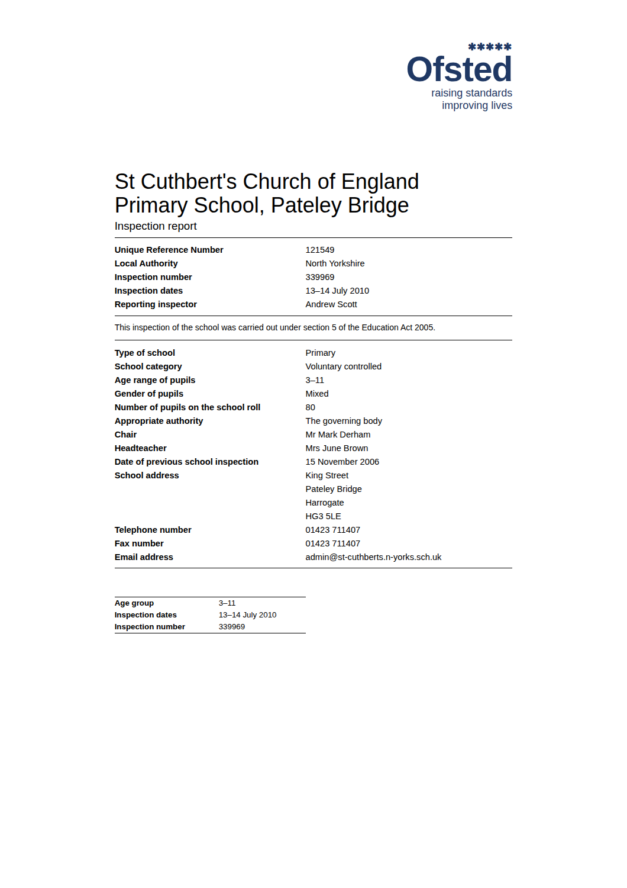✱✱✱✱✱
Ofsted
raising standards
improving lives
St Cuthbert's Church of England
Primary School, Pateley Bridge
Inspection report
| Unique Reference Number | 121549 |
| Local Authority | North Yorkshire |
| Inspection number | 339969 |
| Inspection dates | 13–14 July 2010 |
| Reporting inspector | Andrew Scott |
This inspection of the school was carried out under section 5 of the Education Act 2005.
| Type of school | Primary |
| School category | Voluntary controlled |
| Age range of pupils | 3–11 |
| Gender of pupils | Mixed |
| Number of pupils on the school roll | 80 |
| Appropriate authority | The governing body |
| Chair | Mr Mark Derham |
| Headteacher | Mrs June Brown |
| Date of previous school inspection | 15 November 2006 |
| School address | King Street |
| | Pateley Bridge |
| | Harrogate |
| | HG3 5LE |
| Telephone number | 01423 711407 |
| Fax number | 01423 711407 |
| Email address | admin@st-cuthberts.n-yorks.sch.uk |
| Age group | 3–11 |
| Inspection dates | 13–14 July 2010 |
| Inspection number | 339969 |